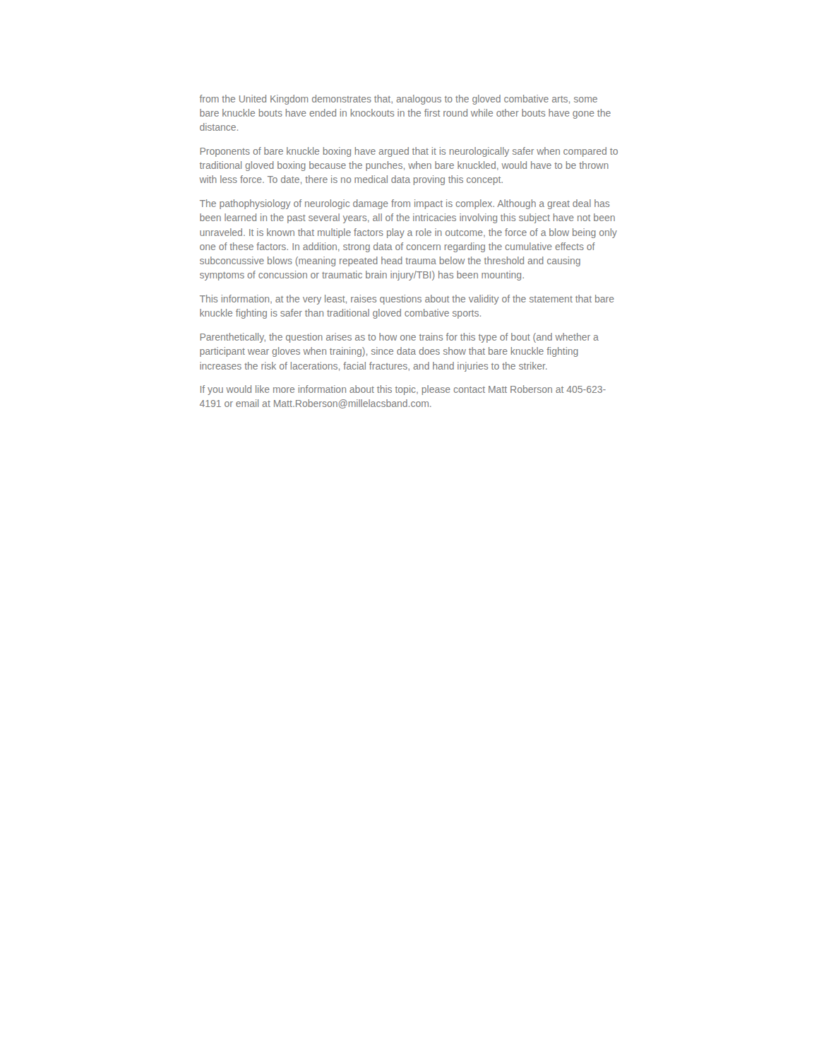from the United Kingdom demonstrates that, analogous to the gloved combative arts, some bare knuckle bouts have ended in knockouts in the first round while other bouts have gone the distance.
Proponents of bare knuckle boxing have argued that it is neurologically safer when compared to traditional gloved boxing because the punches, when bare knuckled, would have to be thrown with less force. To date, there is no medical data proving this concept.
The pathophysiology of neurologic damage from impact is complex. Although a great deal has been learned in the past several years, all of the intricacies involving this subject have not been unraveled. It is known that multiple factors play a role in outcome, the force of a blow being only one of these factors. In addition, strong data of concern regarding the cumulative effects of subconcussive blows (meaning repeated head trauma below the threshold and causing symptoms of concussion or traumatic brain injury/TBI) has been mounting.
This information, at the very least, raises questions about the validity of the statement that bare knuckle fighting is safer than traditional gloved combative sports.
Parenthetically, the question arises as to how one trains for this type of bout (and whether a participant wear gloves when training), since data does show that bare knuckle fighting increases the risk of lacerations, facial fractures, and hand injuries to the striker.
If you would like more information about this topic, please contact Matt Roberson at 405-623-4191 or email at Matt.Roberson@millelacsband.com.